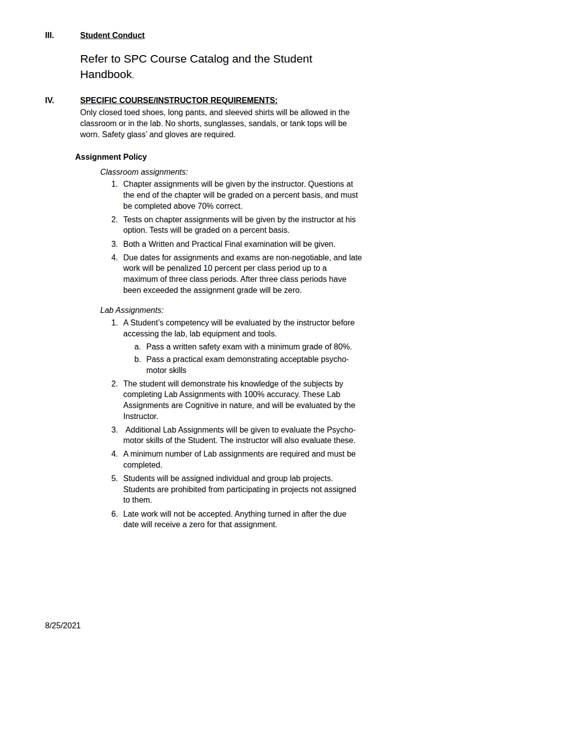III.
Student Conduct
Refer to SPC Course Catalog and the Student Handbook.
IV.
SPECIFIC COURSE/INSTRUCTOR REQUIREMENTS:
Only closed toed shoes, long pants, and sleeved shirts will be allowed in the classroom or in the lab. No shorts, sunglasses, sandals, or tank tops will be worn. Safety glass’ and gloves are required.
Assignment Policy
Classroom assignments:
Chapter assignments will be given by the instructor. Questions at the end of the chapter will be graded on a percent basis, and must be completed above 70% correct.
Tests on chapter assignments will be given by the instructor at his option. Tests will be graded on a percent basis.
Both a Written and Practical Final examination will be given.
Due dates for assignments and exams are non-negotiable, and late work will be penalized 10 percent per class period up to a maximum of three class periods. After three class periods have been exceeded the assignment grade will be zero.
Lab Assignments:
A Student’s competency will be evaluated by the instructor before accessing the lab, lab equipment and tools.
Pass a written safety exam with a minimum grade of 80%.
Pass a practical exam demonstrating acceptable psycho-motor skills
The student will demonstrate his knowledge of the subjects by completing Lab Assignments with 100% accuracy. These Lab Assignments are Cognitive in nature, and will be evaluated by the Instructor.
Additional Lab Assignments will be given to evaluate the Psycho-motor skills of the Student. The instructor will also evaluate these.
A minimum number of Lab assignments are required and must be completed.
Students will be assigned individual and group lab projects. Students are prohibited from participating in projects not assigned to them.
Late work will not be accepted. Anything turned in after the due date will receive a zero for that assignment.
8/25/2021